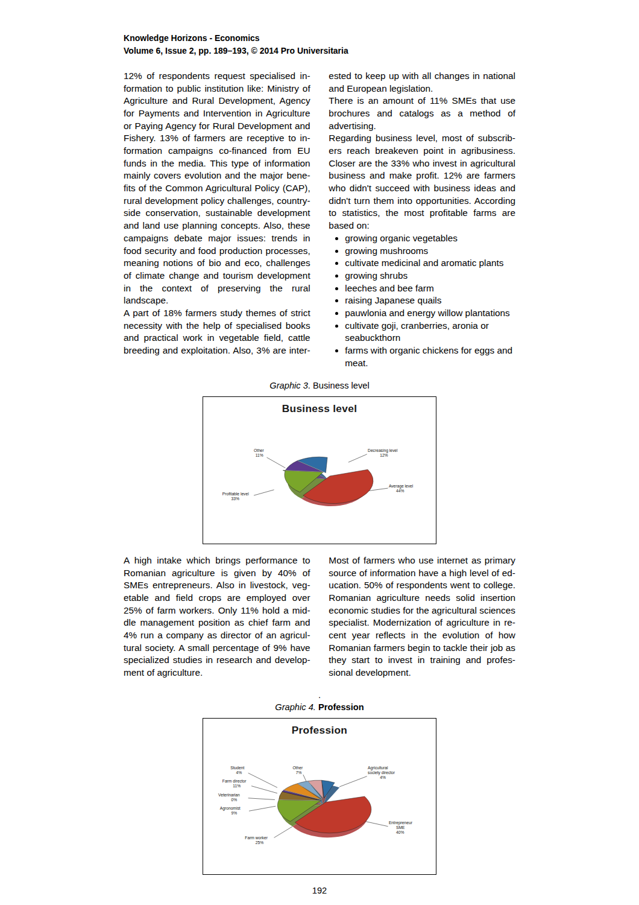Knowledge Horizons - Economics Volume 6, Issue 2, pp. 189–193, © 2014 Pro Universitaria
12% of respondents request specialised information to public institution like: Ministry of Agriculture and Rural Development, Agency for Payments and Intervention in Agriculture or Paying Agency for Rural Development and Fishery. 13% of farmers are receptive to information campaigns co-financed from EU funds in the media. This type of information mainly covers evolution and the major benefits of the Common Agricultural Policy (CAP), rural development policy challenges, countryside conservation, sustainable development and land use planning concepts. Also, these campaigns debate major issues: trends in food security and food production processes, meaning notions of bio and eco, challenges of climate change and tourism development in the context of preserving the rural landscape.
A part of 18% farmers study themes of strict necessity with the help of specialised books and practical work in vegetable field, cattle breeding and exploitation. Also, 3% are interested to keep up with all changes in national and European legislation.
There is an amount of 11% SMEs that use brochures and catalogs as a method of advertising.
Regarding business level, most of subscribers reach breakeven point in agribusiness. Closer are the 33% who invest in agricultural business and make profit. 12% are farmers who didn't succeed with business ideas and didn't turn them into opportunities. According to statistics, the most profitable farms are based on:
growing organic vegetables
growing mushrooms
cultivate medicinal and aromatic plants
growing shrubs
leeches and bee farm
raising Japanese quails
pauwlonia and energy willow plantations
cultivate goji, cranberries, aronia or seabuckthorn
farms with organic chickens for eggs and meat.
Graphic 3. Business level
Business level
Other 11% Decreasing level 12% Average level 44% Profitable level 33%
A high intake which brings performance to Romanian agriculture is given by 40% of SMEs entrepreneurs. Also in livestock, vegetable and field crops are employed over 25% of farm workers. Only 11% hold a middle management position as chief farm and 4% run a company as director of an agricultural society. A small percentage of 9% have specialized studies in research and development of agriculture.
Most of farmers who use internet as primary source of information have a high level of education. 50% of respondents went to college. Romanian agriculture needs solid insertion economic studies for the agricultural sciences specialist. Modernization of agriculture in recent year reflects in the evolution of how Romanian farmers begin to tackle their job as they start to invest in training and professional development.
.
Graphic 4. Profession
Profession
Student 4% Other 7% Agricultural society director 4% Farm director 11% Veterinarian 0% Agronomist 9% Farm worker 25% Entrepreneur SME 40%
192